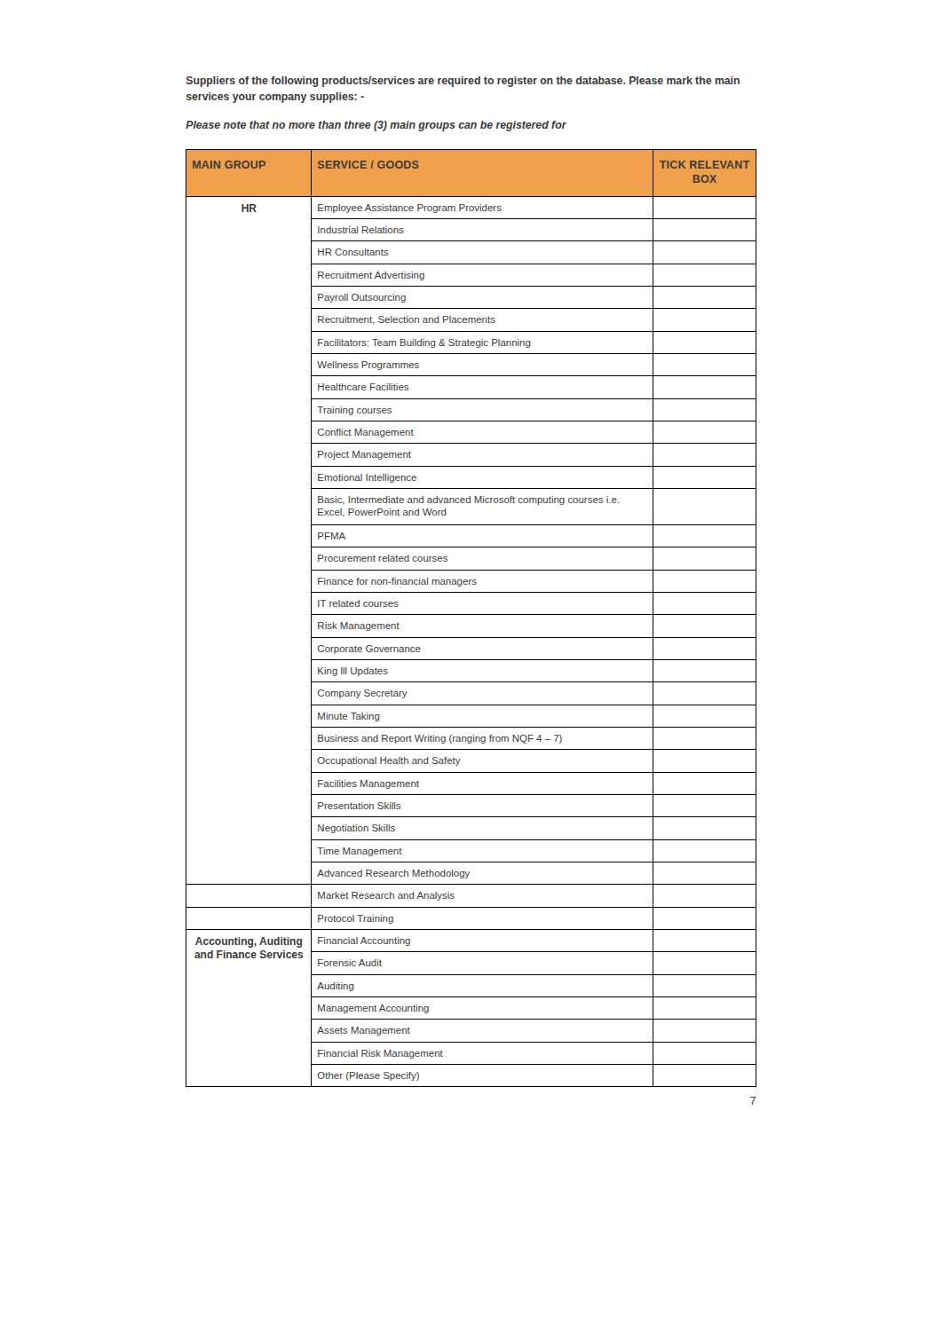Suppliers of the following products/services are required to register on the database. Please mark the main services your company supplies: -
Please note that no more than three (3) main groups can be registered for
| MAIN GROUP | SERVICE / GOODS | TICK RELEVANT BOX |
| --- | --- | --- |
| HR | Employee Assistance Program Providers | |
| Industrial Relations | |
| HR Consultants | |
| Recruitment Advertising | |
| Payroll Outsourcing | |
| Recruitment, Selection and Placements | |
| Facilitators: Team Building & Strategic Planning | |
| Wellness Programmes | |
| Healthcare Facilities | |
| Training courses | |
| Conflict Management | |
| Project Management | |
| Emotional Intelligence | |
| Basic, Intermediate and advanced Microsoft computing courses i.e. Excel, PowerPoint and Word | |
| PFMA | |
| Procurement related courses | |
| Finance for non-financial managers | |
| IT related courses | |
| Risk Management | |
| Corporate Governance | |
| King lll Updates | |
| Company Secretary | |
| Minute Taking | |
| Business and Report Writing (ranging from NQF 4 – 7) | |
| Occupational Health and Safety | |
| Facilities Management | |
| Presentation Skills | |
| Negotiation Skills | |
| Time Management | |
| Advanced Research Methodology | |
| | Market Research and Analysis | |
| | Protocol Training | |
| Accounting, Auditing and Finance Services | Financial Accounting | |
| Forensic Audit | |
| Auditing | |
| Management Accounting | |
| Assets Management | |
| Financial Risk Management | |
| Other (Please Specify) | |
7